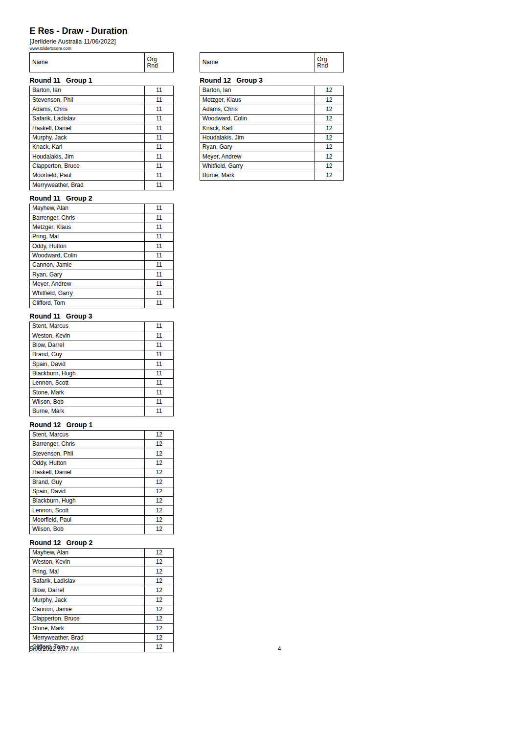E Res - Draw - Duration
[Jerilderie Australia 11/06/2022]
www.GliderScore.com
| Name | Org Rnd |
| --- | --- |
Round 11 Group 1
| Barton, Ian | 11 |
| Stevenson, Phil | 11 |
| Adams, Chris | 11 |
| Safarik, Ladislav | 11 |
| Haskell, Daniel | 11 |
| Murphy, Jack | 11 |
| Knack, Karl | 11 |
| Houdalakis, Jim | 11 |
| Clapperton, Bruce | 11 |
| Moorfield, Paul | 11 |
| Merryweather, Brad | 11 |
Round 11 Group 2
| Mayhew, Alan | 11 |
| Barrenger, Chris | 11 |
| Metzger, Klaus | 11 |
| Pring, Mal | 11 |
| Oddy, Hutton | 11 |
| Woodward, Colin | 11 |
| Cannon, Jamie | 11 |
| Ryan, Gary | 11 |
| Meyer, Andrew | 11 |
| Whitfield, Garry | 11 |
| Clifford, Tom | 11 |
Round 11 Group 3
| Stent, Marcus | 11 |
| Weston, Kevin | 11 |
| Blow, Darrel | 11 |
| Brand, Guy | 11 |
| Spain, David | 11 |
| Blackburn, Hugh | 11 |
| Lennon, Scott | 11 |
| Stone, Mark | 11 |
| Wilson, Bob | 11 |
| Burne, Mark | 11 |
Round 12 Group 1
| Stent, Marcus | 12 |
| Barrenger, Chris | 12 |
| Stevenson, Phil | 12 |
| Oddy, Hutton | 12 |
| Haskell, Daniel | 12 |
| Brand, Guy | 12 |
| Spain, David | 12 |
| Blackburn, Hugh | 12 |
| Lennon, Scott | 12 |
| Moorfield, Paul | 12 |
| Wilson, Bob | 12 |
Round 12 Group 2
| Mayhew, Alan | 12 |
| Weston, Kevin | 12 |
| Pring, Mal | 12 |
| Safarik, Ladislav | 12 |
| Blow, Darrel | 12 |
| Murphy, Jack | 12 |
| Cannon, Jamie | 12 |
| Clapperton, Bruce | 12 |
| Stone, Mark | 12 |
| Merryweather, Brad | 12 |
| Clifford, Tom | 12 |
| Name | Org Rnd |
| --- | --- |
Round 12 Group 3
| Barton, Ian | 12 |
| Metzger, Klaus | 12 |
| Adams, Chris | 12 |
| Woodward, Colin | 12 |
| Knack, Karl | 12 |
| Houdalakis, Jim | 12 |
| Ryan, Gary | 12 |
| Meyer, Andrew | 12 |
| Whitfield, Garry | 12 |
| Burne, Mark | 12 |
5/06/2022 9:07 AM
4